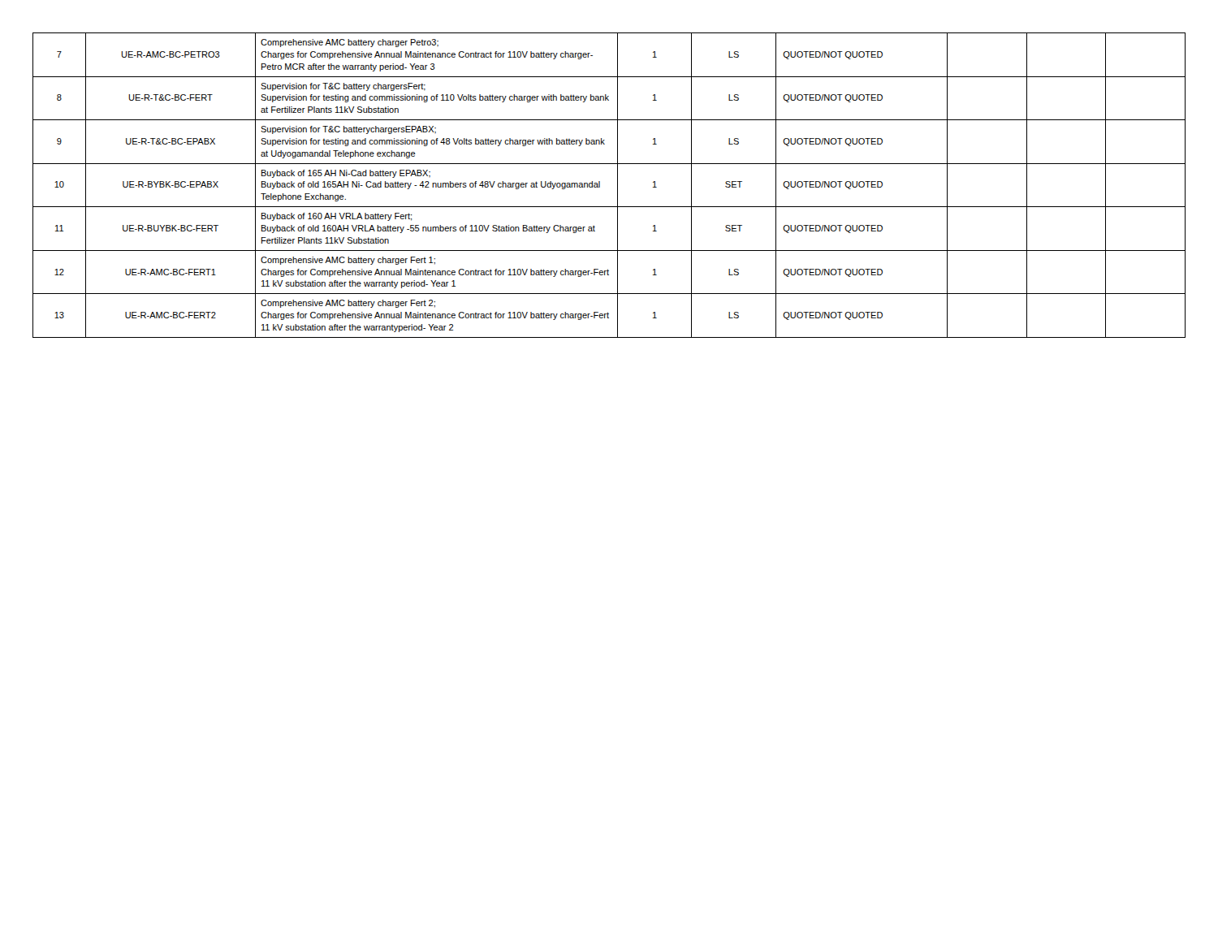| 7 | UE-R-AMC-BC-PETRO3 | Comprehensive AMC battery charger Petro3; Charges for Comprehensive Annual Maintenance Contract for 110V battery charger-Petro MCR after the warranty period- Year 3 | 1 | LS | QUOTED/NOT QUOTED | | | |
| 8 | UE-R-T&C-BC-FERT | Supervision for T&C battery chargersFert; Supervision for testing and commissioning of 110 Volts battery charger with battery bank at Fertilizer Plants 11kV Substation | 1 | LS | QUOTED/NOT QUOTED | | | |
| 9 | UE-R-T&C-BC-EPABX | Supervision for T&C batterychargersEPABX; Supervision for testing and commissioning of 48 Volts battery charger with battery bank at Udyogamandal Telephone exchange | 1 | LS | QUOTED/NOT QUOTED | | | |
| 10 | UE-R-BYBK-BC-EPABX | Buyback of 165 AH Ni-Cad battery EPABX; Buyback of old 165AH Ni- Cad battery - 42 numbers of 48V charger at Udyogamandal Telephone Exchange. | 1 | SET | QUOTED/NOT QUOTED | | | |
| 11 | UE-R-BUYBK-BC-FERT | Buyback of 160 AH VRLA battery Fert; Buyback of old 160AH VRLA battery -55 numbers of 110V Station Battery Charger at Fertilizer Plants 11kV Substation | 1 | SET | QUOTED/NOT QUOTED | | | |
| 12 | UE-R-AMC-BC-FERT1 | Comprehensive AMC battery charger Fert 1; Charges for Comprehensive Annual Maintenance Contract for 110V battery charger-Fert 11 kV substation after the warranty period- Year 1 | 1 | LS | QUOTED/NOT QUOTED | | | |
| 13 | UE-R-AMC-BC-FERT2 | Comprehensive AMC battery charger Fert 2; Charges for Comprehensive Annual Maintenance Contract for 110V battery charger-Fert 11 kV substation after the warrantyperiod- Year 2 | 1 | LS | QUOTED/NOT QUOTED | | | |